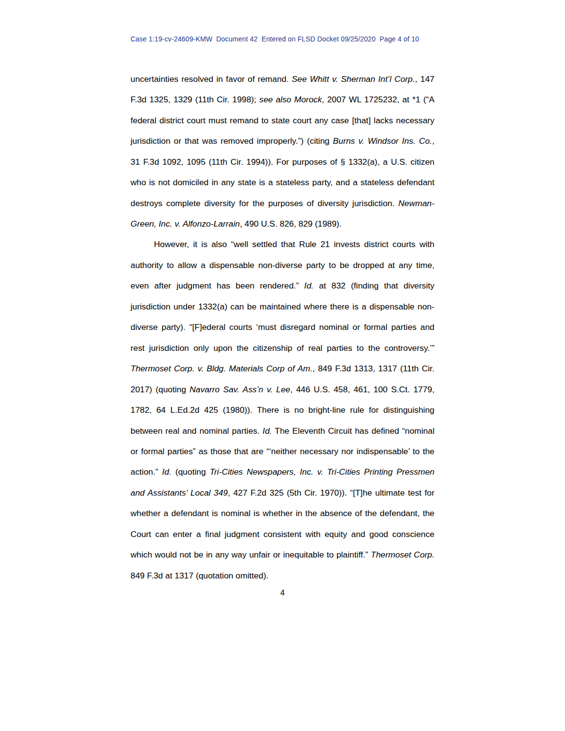Case 1:19-cv-24609-KMW Document 42 Entered on FLSD Docket 09/25/2020 Page 4 of 10
uncertainties resolved in favor of remand. See Whitt v. Sherman Int’l Corp., 147 F.3d 1325, 1329 (11th Cir. 1998); see also Morock, 2007 WL 1725232, at *1 (“A federal district court must remand to state court any case [that] lacks necessary jurisdiction or that was removed improperly.”) (citing Burns v. Windsor Ins. Co., 31 F.3d 1092, 1095 (11th Cir. 1994)). For purposes of § 1332(a), a U.S. citizen who is not domiciled in any state is a stateless party, and a stateless defendant destroys complete diversity for the purposes of diversity jurisdiction. Newman-Green, Inc. v. Alfonzo-Larrain, 490 U.S. 826, 829 (1989).
However, it is also “well settled that Rule 21 invests district courts with authority to allow a dispensable non-diverse party to be dropped at any time, even after judgment has been rendered.” Id. at 832 (finding that diversity jurisdiction under 1332(a) can be maintained where there is a dispensable non-diverse party). “[F]ederal courts ‘must disregard nominal or formal parties and rest jurisdiction only upon the citizenship of real parties to the controversy.’” Thermoset Corp. v. Bldg. Materials Corp of Am., 849 F.3d 1313, 1317 (11th Cir. 2017) (quoting Navarro Sav. Ass’n v. Lee, 446 U.S. 458, 461, 100 S.Ct. 1779, 1782, 64 L.Ed.2d 425 (1980)). There is no bright-line rule for distinguishing between real and nominal parties. Id. The Eleventh Circuit has defined “nominal or formal parties” as those that are “‘neither necessary nor indispensable’ to the action.” Id. (quoting Tri-Cities Newspapers, Inc. v. Tri-Cities Printing Pressmen and Assistants’ Local 349, 427 F.2d 325 (5th Cir. 1970)). “[T]he ultimate test for whether a defendant is nominal is whether in the absence of the defendant, the Court can enter a final judgment consistent with equity and good conscience which would not be in any way unfair or inequitable to plaintiff.” Thermoset Corp. 849 F.3d at 1317 (quotation omitted).
4